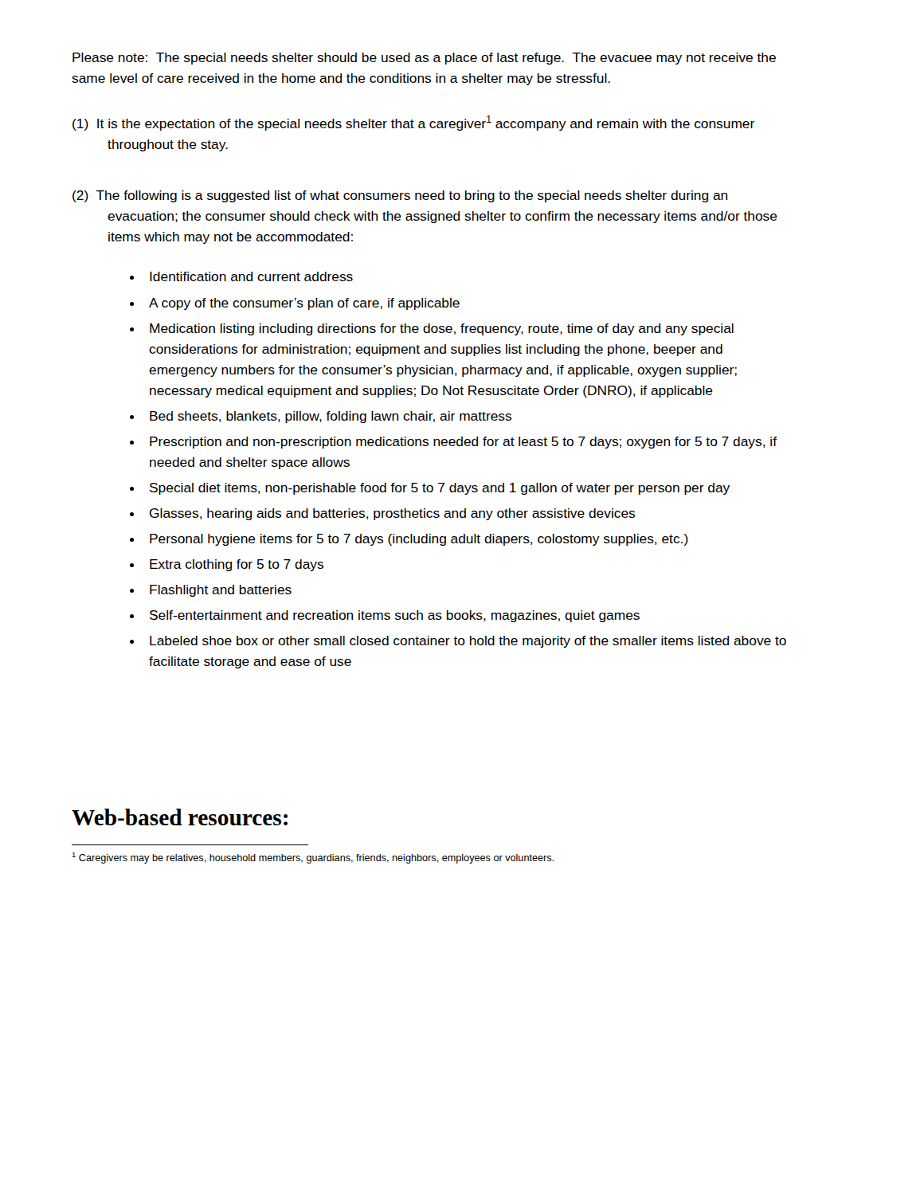Please note: The special needs shelter should be used as a place of last refuge. The evacuee may not receive the same level of care received in the home and the conditions in a shelter may be stressful.
(1) It is the expectation of the special needs shelter that a caregiver1 accompany and remain with the consumer throughout the stay.
(2) The following is a suggested list of what consumers need to bring to the special needs shelter during an evacuation; the consumer should check with the assigned shelter to confirm the necessary items and/or those items which may not be accommodated:
Identification and current address
A copy of the consumer’s plan of care, if applicable
Medication listing including directions for the dose, frequency, route, time of day and any special considerations for administration; equipment and supplies list including the phone, beeper and emergency numbers for the consumer’s physician, pharmacy and, if applicable, oxygen supplier; necessary medical equipment and supplies; Do Not Resuscitate Order (DNRO), if applicable
Bed sheets, blankets, pillow, folding lawn chair, air mattress
Prescription and non-prescription medications needed for at least 5 to 7 days; oxygen for 5 to 7 days, if needed and shelter space allows
Special diet items, non-perishable food for 5 to 7 days and 1 gallon of water per person per day
Glasses, hearing aids and batteries, prosthetics and any other assistive devices
Personal hygiene items for 5 to 7 days (including adult diapers, colostomy supplies, etc.)
Extra clothing for 5 to 7 days
Flashlight and batteries
Self-entertainment and recreation items such as books, magazines, quiet games
Labeled shoe box or other small closed container to hold the majority of the smaller items listed above to facilitate storage and ease of use
Web-based resources:
1 Caregivers may be relatives, household members, guardians, friends, neighbors, employees or volunteers.